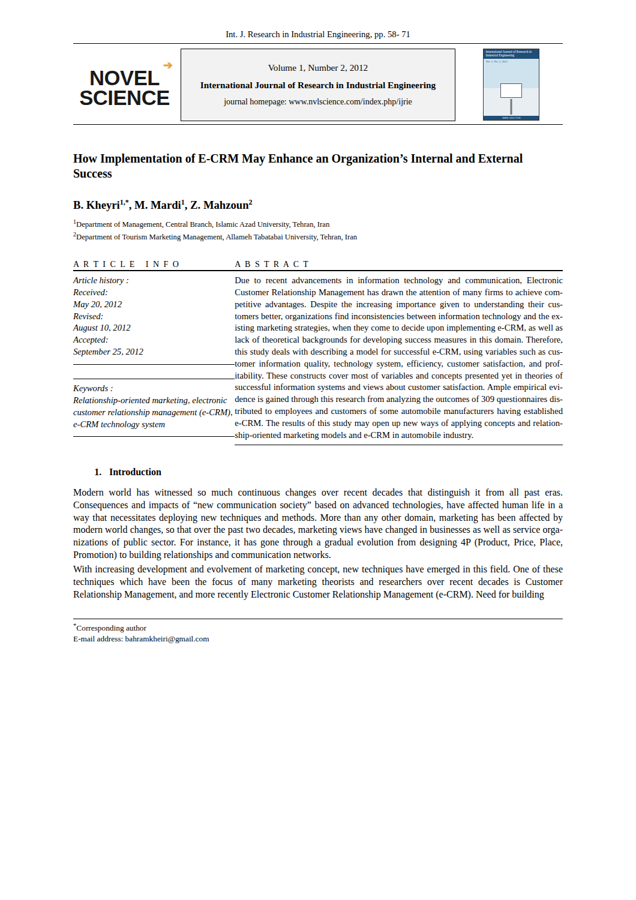Int. J. Research in Industrial Engineering, pp. 58- 71
➔ NOVEL
SCIENCE
Volume 1, Number 2, 2012
International Journal of Research in Industrial Engineering
journal homepage: www.nvlscience.com/index.php/ijrie
International Journal of Research in Industrial Engineering
Vol. 1, No. 2, 2012
ISSN: 2251-7170
How Implementation of E-CRM May Enhance an Organization’s Internal and External Success
B. Kheyri1,*, M. Mardi1, Z. Mahzoun2
1Department of Management, Central Branch, Islamic Azad University, Tehran, Iran
2Department of Tourism Marketing Management, Allameh Tabatabai University, Tehran, Iran
| A R T I C L E I N F O | A B S T R A C T |
| Article history : Received: May 20, 2012 Revised: August 10, 2012 Accepted: September 25, 2012 Keywords : Relationship-oriented marketing, electronic customer relationship management (e-CRM), e-CRM technology system | Due to recent advancements in information technology and communication, Electronic Customer Relationship Management has drawn the attention of many firms to achieve competitive advantages. Despite the increasing importance given to understanding their customers better, organizations find inconsistencies between information technology and the existing marketing strategies, when they come to decide upon implementing e-CRM, as well as lack of theoretical backgrounds for developing success measures in this domain. Therefore, this study deals with describing a model for successful e-CRM, using variables such as customer information quality, technology system, efficiency, customer satisfaction, and profitability. These constructs cover most of variables and concepts presented yet in theories of successful information systems and views about customer satisfaction. Ample empirical evidence is gained through this research from analyzing the outcomes of 309 questionnaires distributed to employees and customers of some automobile manufacturers having established e-CRM. The results of this study may open up new ways of applying concepts and relationship-oriented marketing models and e-CRM in automobile industry. |
1. Introduction
Modern world has witnessed so much continuous changes over recent decades that distinguish it from all past eras. Consequences and impacts of “new communication society” based on advanced technologies, have affected human life in a way that necessitates deploying new techniques and methods. More than any other domain, marketing has been affected by modern world changes, so that over the past two decades, marketing views have changed in businesses as well as service organizations of public sector. For instance, it has gone through a gradual evolution from designing 4P (Product, Price, Place, Promotion) to building relationships and communication networks.
With increasing development and evolvement of marketing concept, new techniques have emerged in this field. One of these techniques which have been the focus of many marketing theorists and researchers over recent decades is Customer Relationship Management, and more recently Electronic Customer Relationship Management (e-CRM). Need for building
*Corresponding author
E-mail address: bahramkheiri@gmail.com